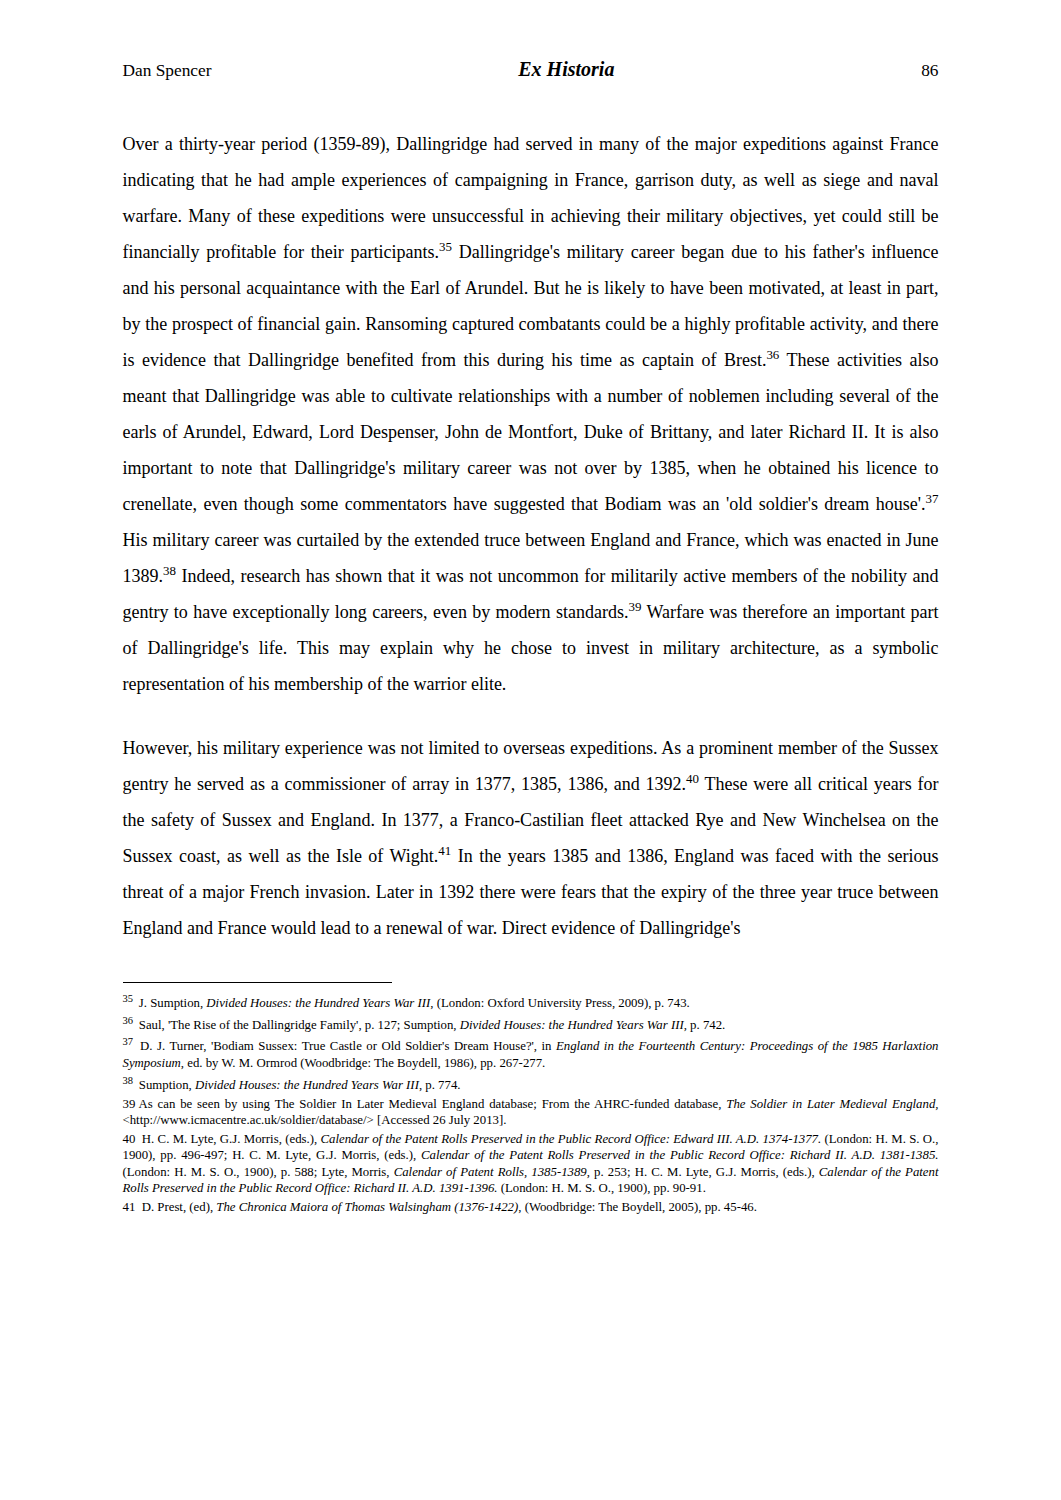Dan Spencer
Ex Historia
86
Over a thirty-year period (1359-89), Dallingridge had served in many of the major expeditions against France indicating that he had ample experiences of campaigning in France, garrison duty, as well as siege and naval warfare. Many of these expeditions were unsuccessful in achieving their military objectives, yet could still be financially profitable for their participants.35 Dallingridge's military career began due to his father's influence and his personal acquaintance with the Earl of Arundel. But he is likely to have been motivated, at least in part, by the prospect of financial gain. Ransoming captured combatants could be a highly profitable activity, and there is evidence that Dallingridge benefited from this during his time as captain of Brest.36 These activities also meant that Dallingridge was able to cultivate relationships with a number of noblemen including several of the earls of Arundel, Edward, Lord Despenser, John de Montfort, Duke of Brittany, and later Richard II. It is also important to note that Dallingridge's military career was not over by 1385, when he obtained his licence to crenellate, even though some commentators have suggested that Bodiam was an 'old soldier's dream house'.37 His military career was curtailed by the extended truce between England and France, which was enacted in June 1389.38 Indeed, research has shown that it was not uncommon for militarily active members of the nobility and gentry to have exceptionally long careers, even by modern standards.39 Warfare was therefore an important part of Dallingridge's life. This may explain why he chose to invest in military architecture, as a symbolic representation of his membership of the warrior elite.
However, his military experience was not limited to overseas expeditions. As a prominent member of the Sussex gentry he served as a commissioner of array in 1377, 1385, 1386, and 1392.40 These were all critical years for the safety of Sussex and England. In 1377, a Franco-Castilian fleet attacked Rye and New Winchelsea on the Sussex coast, as well as the Isle of Wight.41 In the years 1385 and 1386, England was faced with the serious threat of a major French invasion. Later in 1392 there were fears that the expiry of the three year truce between England and France would lead to a renewal of war. Direct evidence of Dallingridge's
35 J. Sumption, Divided Houses: the Hundred Years War III, (London: Oxford University Press, 2009), p. 743.
36 Saul, 'The Rise of the Dallingridge Family', p. 127; Sumption, Divided Houses: the Hundred Years War III, p. 742.
37 D. J. Turner, 'Bodiam Sussex: True Castle or Old Soldier's Dream House?', in England in the Fourteenth Century: Proceedings of the 1985 Harlaxtion Symposium, ed. by W. M. Ormrod (Woodbridge: The Boydell, 1986), pp. 267-277.
38 Sumption, Divided Houses: the Hundred Years War III, p. 774.
39 As can be seen by using The Soldier In Later Medieval England database; From the AHRC-funded database, The Soldier in Later Medieval England, <http://www.icmacentre.ac.uk/soldier/database/> [Accessed 26 July 2013].
40 H. C. M. Lyte, G.J. Morris, (eds.), Calendar of the Patent Rolls Preserved in the Public Record Office: Edward III. A.D. 1374-1377. (London: H. M. S. O., 1900), pp. 496-497; H. C. M. Lyte, G.J. Morris, (eds.), Calendar of the Patent Rolls Preserved in the Public Record Office: Richard II. A.D. 1381-1385. (London: H. M. S. O., 1900), p. 588; Lyte, Morris, Calendar of Patent Rolls, 1385-1389, p. 253; H. C. M. Lyte, G.J. Morris, (eds.), Calendar of the Patent Rolls Preserved in the Public Record Office: Richard II. A.D. 1391-1396. (London: H. M. S. O., 1900), pp. 90-91.
41 D. Prest, (ed), The Chronica Maiora of Thomas Walsingham (1376-1422), (Woodbridge: The Boydell, 2005), pp. 45-46.